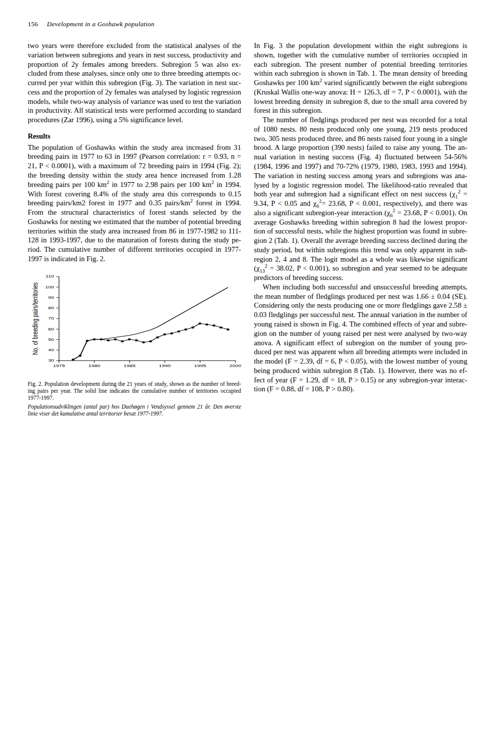156 Development in a Goshawk population
two years were therefore excluded from the statistical analyses of the variation between subregions and years in nest success, productivity and proportion of 2y females among breeders. Subregion 5 was also excluded from these analyses, since only one to three breeding attempts occurred per year within this subregion (Fig. 3). The variation in nest success and the proportion of 2y females was analysed by logistic regression models, while two-way analysis of variance was used to test the variation in productivity. All statistical tests were performed according to standard procedures (Zar 1996), using a 5% significance level.
Results
The population of Goshawks within the study area increased from 31 breeding pairs in 1977 to 63 in 1997 (Pearson correlation: r = 0.93, n = 21, P < 0.0001), with a maximum of 72 breeding pairs in 1994 (Fig. 2); the breeding density within the study area hence increased from 1.28 breeding pairs per 100 km2 in 1977 to 2.98 pairs per 100 km2 in 1994. With forest covering 8.4% of the study area this corresponds to 0.15 breeding pairs/km2 forest in 1977 and 0.35 pairs/km2 forest in 1994. From the structural characteristics of forest stands selected by the Goshawks for nesting we estimated that the number of potential breeding territories within the study area increased from 86 in 1977-1982 to 111-128 in 1993-1997, due to the maturation of forests during the study period. The cumulative number of different territories occupied in 1977-1997 is indicated in Fig. 2.
30 40 50 60 70 80 90 100 110 1975 1980 1985 1990 1995 2000 No. of breeding pairs/territories
Fig. 2. Population development during the 21 years of study, shown as the number of breeding pairs per year. The solid line indicates the cumulative number of territories occupied 1977-1997. Populationsudviklingen (antal par) hos Duehøgen i Vendsyssel gennem 21 år. Den øverste linie viser det kumulative antal territorier besat 1977-1997.
In Fig. 3 the population development within the eight subregions is shown, together with the cumulative number of territories occupied in each subregion. The present number of potential breeding territories within each subregion is shown in Tab. 1. The mean density of breeding Goshawks per 100 km2 varied significantly between the eight subregions (Kruskal Wallis one-way anova: H = 126.3, df = 7, P < 0.0001), with the lowest breeding density in subregion 8, due to the small area covered by forest in this subregion.
The number of fledglings produced per nest was recorded for a total of 1080 nests. 80 nests produced only one young, 219 nests produced two, 305 nests produced three, and 86 nests raised four young in a single brood. A large proportion (390 nests) failed to raise any young. The annual variation in nesting success (Fig. 4) fluctuated between 54-56% (1984, 1996 and 1997) and 70-72% (1979, 1980, 1983, 1993 and 1994). The variation in nesting success among years and subregions was analysed by a logistic regression model. The likelihood-ratio revealed that both year and subregion had a significant effect on nest success (χ12 = 9.34, P < 0.05 and χ62= 23.68, P < 0.001, respectively), and there was also a significant subregion-year interaction (χ62 = 23.68, P < 0.001). On average Goshawks breeding within subregion 8 had the lowest proportion of successful nests, while the highest proportion was found in subregion 2 (Tab. 1). Overall the average breeding success declined during the study period, but within subregions this trend was only apparent in subregion 2, 4 and 8. The logit model as a whole was likewise significant (χ132 = 38.02, P < 0.001), so subregion and year seemed to be adequate predictors of breeding success.
When including both successful and unsuccessful breeding attempts, the mean number of fledglings produced per nest was 1.66 ± 0.04 (SE). Considering only the nests producing one or more fledglings gave 2.58 ± 0.03 fledglings per successful nest. The annual variation in the number of young raised is shown in Fig. 4. The combined effects of year and subregion on the number of young raised per nest were analysed by two-way anova. A significant effect of subregion on the number of young produced per nest was apparent when all breeding attempts were included in the model (F = 2.39, df = 6, P < 0.05), with the lowest number of young being produced within subregion 8 (Tab. 1). However, there was no effect of year (F = 1.29, df = 18, P > 0.15) or any subregion-year interaction (F = 0.88, df = 108, P > 0.80).